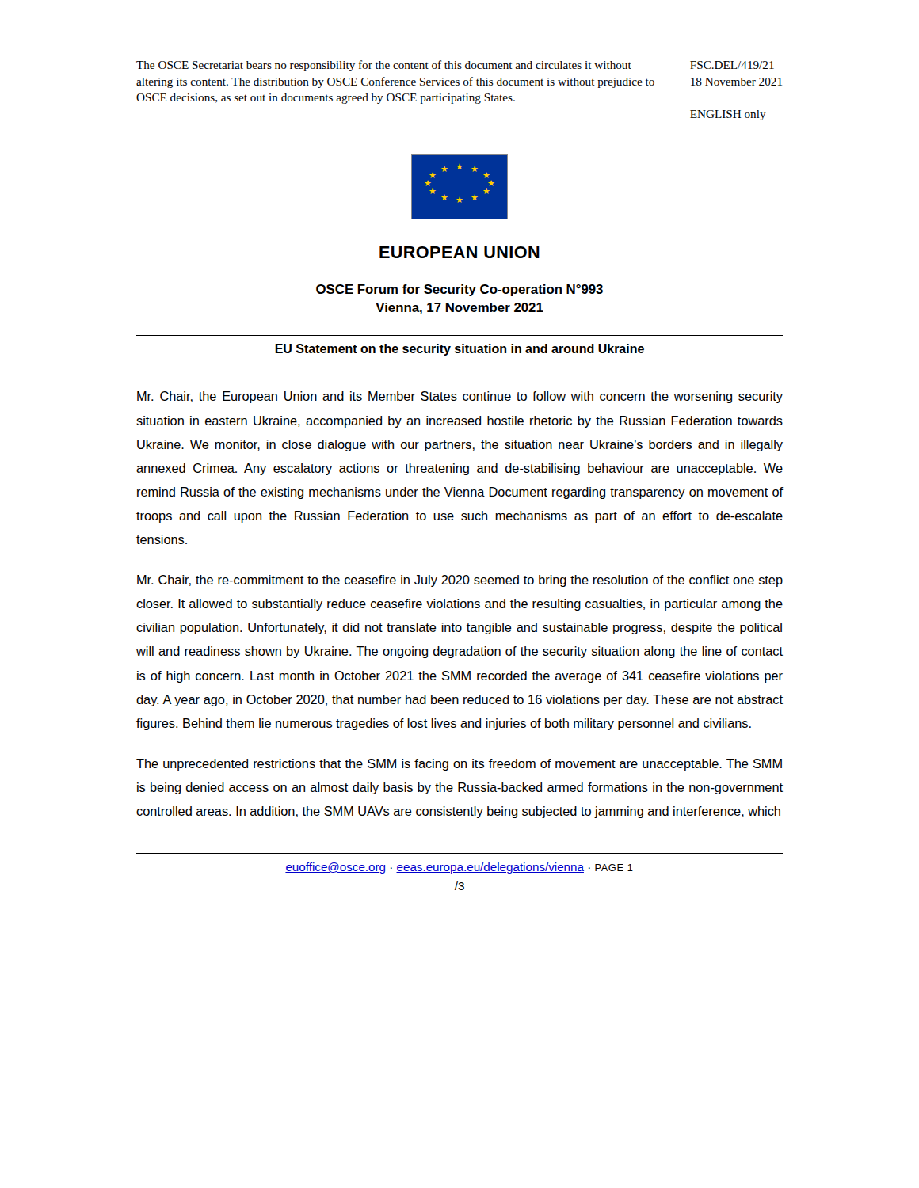The OSCE Secretariat bears no responsibility for the content of this document and circulates it without altering its content. The distribution by OSCE Conference Services of this document is without prejudice to OSCE decisions, as set out in documents agreed by OSCE participating States.
FSC.DEL/419/21
18 November 2021
ENGLISH only
★ ★ ★ ★ ★ ★ ★ ★ ★ ★ ★ ★
EUROPEAN UNION
OSCE Forum for Security Co-operation N°993 Vienna, 17 November 2021
EU Statement on the security situation in and around Ukraine
Mr. Chair, the European Union and its Member States continue to follow with concern the worsening security situation in eastern Ukraine, accompanied by an increased hostile rhetoric by the Russian Federation towards Ukraine. We monitor, in close dialogue with our partners, the situation near Ukraine's borders and in illegally annexed Crimea. Any escalatory actions or threatening and de-stabilising behaviour are unacceptable. We remind Russia of the existing mechanisms under the Vienna Document regarding transparency on movement of troops and call upon the Russian Federation to use such mechanisms as part of an effort to de-escalate tensions.
Mr. Chair, the re-commitment to the ceasefire in July 2020 seemed to bring the resolution of the conflict one step closer. It allowed to substantially reduce ceasefire violations and the resulting casualties, in particular among the civilian population. Unfortunately, it did not translate into tangible and sustainable progress, despite the political will and readiness shown by Ukraine. The ongoing degradation of the security situation along the line of contact is of high concern. Last month in October 2021 the SMM recorded the average of 341 ceasefire violations per day. A year ago, in October 2020, that number had been reduced to 16 violations per day. These are not abstract figures. Behind them lie numerous tragedies of lost lives and injuries of both military personnel and civilians.
The unprecedented restrictions that the SMM is facing on its freedom of movement are unacceptable. The SMM is being denied access on an almost daily basis by the Russia-backed armed formations in the non-government controlled areas. In addition, the SMM UAVs are consistently being subjected to jamming and interference, which
euoffice@osce.org · eeas.europa.eu/delegations/vienna · PAGE 1 /3